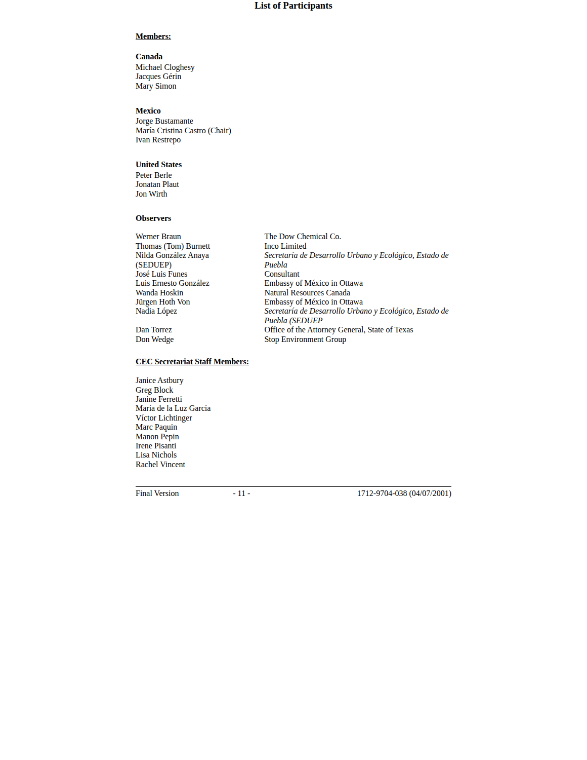List of Participants
Members:
Canada
Michael Cloghesy
Jacques Gérin
Mary Simon
Mexico
Jorge Bustamante
María Cristina Castro (Chair)
Ivan Restrepo
United States
Peter Berle
Jonatan Plaut
Jon Wirth
Observers
| Werner Braun | The Dow Chemical Co. |
| Thomas (Tom) Burnett | Inco Limited |
| Nilda González Anaya (SEDUEP) | Secretaría de Desarrollo Urbano y Ecológico, Estado de Puebla |
| José Luis Funes | Consultant |
| Luis Ernesto González | Embassy of México in Ottawa |
| Wanda Hoskin | Natural Resources Canada |
| Jürgen Hoth Von | Embassy of México in Ottawa |
| Nadia López | Secretaría de Desarrollo Urbano y Ecológico, Estado de Puebla (SEDUEP |
| Dan Torrez | Office of the Attorney General, State of Texas |
| Don Wedge | Stop Environment Group |
CEC Secretariat Staff Members:
Janice Astbury
Greg Block
Janine Ferretti
María de la Luz García
Víctor Lichtinger
Marc Paquin
Manon Pepin
Irene Pisanti
Lisa Nichols
Rachel Vincent
| Final Version | - 11 - | 1712-9704-038 (04/07/2001) |